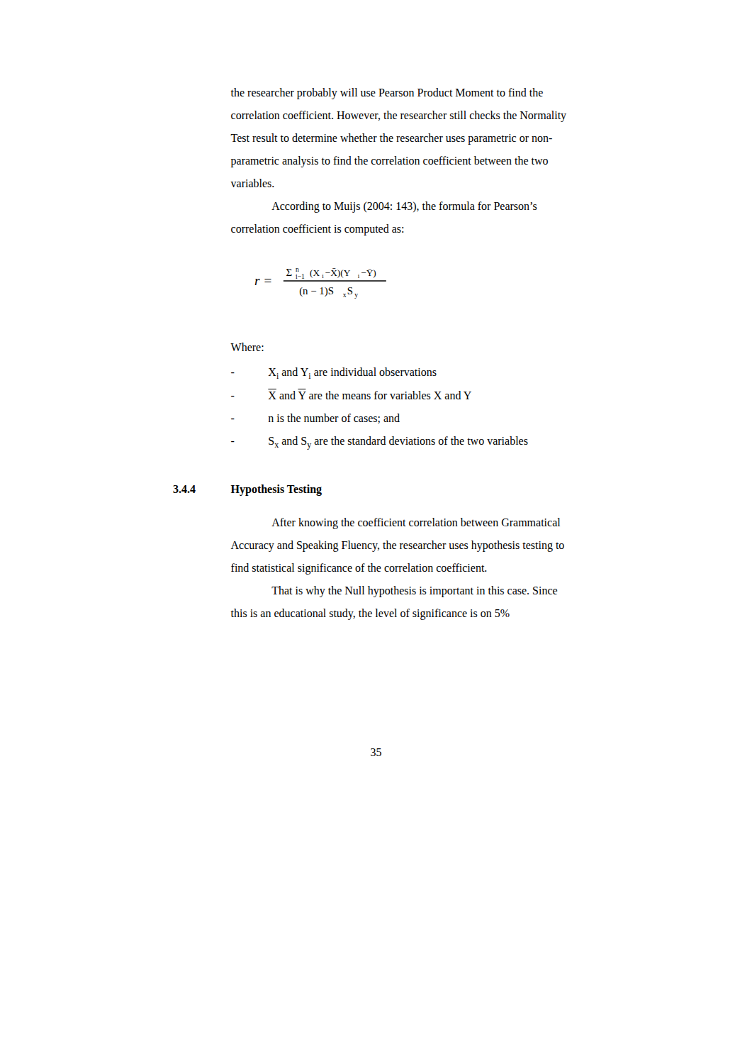the researcher probably will use Pearson Product Moment to find the correlation coefficient. However, the researcher still checks the Normality Test result to determine whether the researcher uses parametric or non-parametric analysis to find the correlation coefficient between the two variables.
According to Muijs (2004: 143), the formula for Pearson’s correlation coefficient is computed as:
Where:
-Xi and Yi are individual observations
-X and Y are the means for variables X and Y
-n is the number of cases; and
-Sx and Sy are the standard deviations of the two variables
3.4.4 Hypothesis Testing
After knowing the coefficient correlation between Grammatical Accuracy and Speaking Fluency, the researcher uses hypothesis testing to find statistical significance of the correlation coefficient.
That is why the Null hypothesis is important in this case. Since this is an educational study, the level of significance is on 5%
35